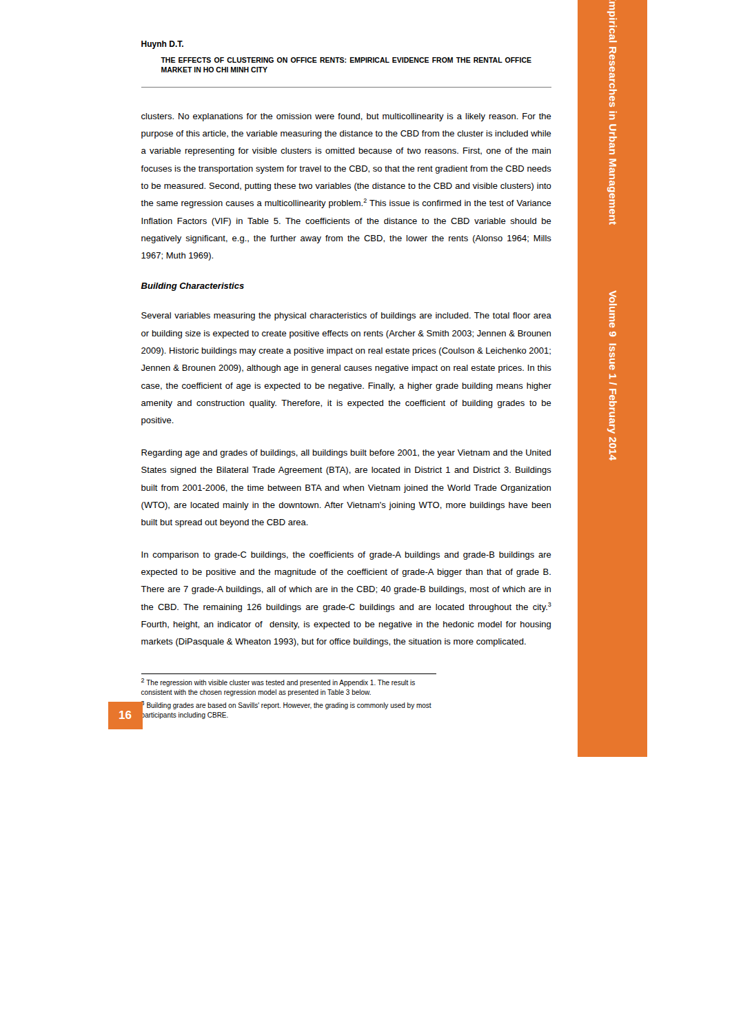Theoretical and Empirical Researches in Urban Management
Volume 9 Issue 1 / February 2014
Huynh D.T.
The effects of clustering on office rents: empirical evidence from the rental office market in Ho Chi Minh City
clusters. No explanations for the omission were found, but multicollinearity is a likely reason. For the purpose of this article, the variable measuring the distance to the CBD from the cluster is included while a variable representing for visible clusters is omitted because of two reasons. First, one of the main focuses is the transportation system for travel to the CBD, so that the rent gradient from the CBD needs to be measured. Second, putting these two variables (the distance to the CBD and visible clusters) into the same regression causes a multicollinearity problem.2 This issue is confirmed in the test of Variance Inflation Factors (VIF) in Table 5. The coefficients of the distance to the CBD variable should be negatively significant, e.g., the further away from the CBD, the lower the rents (Alonso 1964; Mills 1967; Muth 1969).
Building Characteristics
Several variables measuring the physical characteristics of buildings are included. The total floor area or building size is expected to create positive effects on rents (Archer & Smith 2003; Jennen & Brounen 2009). Historic buildings may create a positive impact on real estate prices (Coulson & Leichenko 2001; Jennen & Brounen 2009), although age in general causes negative impact on real estate prices. In this case, the coefficient of age is expected to be negative. Finally, a higher grade building means higher amenity and construction quality. Therefore, it is expected the coefficient of building grades to be positive.
Regarding age and grades of buildings, all buildings built before 2001, the year Vietnam and the United States signed the Bilateral Trade Agreement (BTA), are located in District 1 and District 3. Buildings built from 2001-2006, the time between BTA and when Vietnam joined the World Trade Organization (WTO), are located mainly in the downtown. After Vietnam's joining WTO, more buildings have been built but spread out beyond the CBD area.
In comparison to grade-C buildings, the coefficients of grade-A buildings and grade-B buildings are expected to be positive and the magnitude of the coefficient of grade-A bigger than that of grade B. There are 7 grade-A buildings, all of which are in the CBD; 40 grade-B buildings, most of which are in the CBD. The remaining 126 buildings are grade-C buildings and are located throughout the city.3 Fourth, height, an indicator of density, is expected to be negative in the hedonic model for housing markets (DiPasquale & Wheaton 1993), but for office buildings, the situation is more complicated.
2 The regression with visible cluster was tested and presented in Appendix 1. The result is consistent with the chosen regression model as presented in Table 3 below.
3 Building grades are based on Savills' report. However, the grading is commonly used by most participants including CBRE.
16